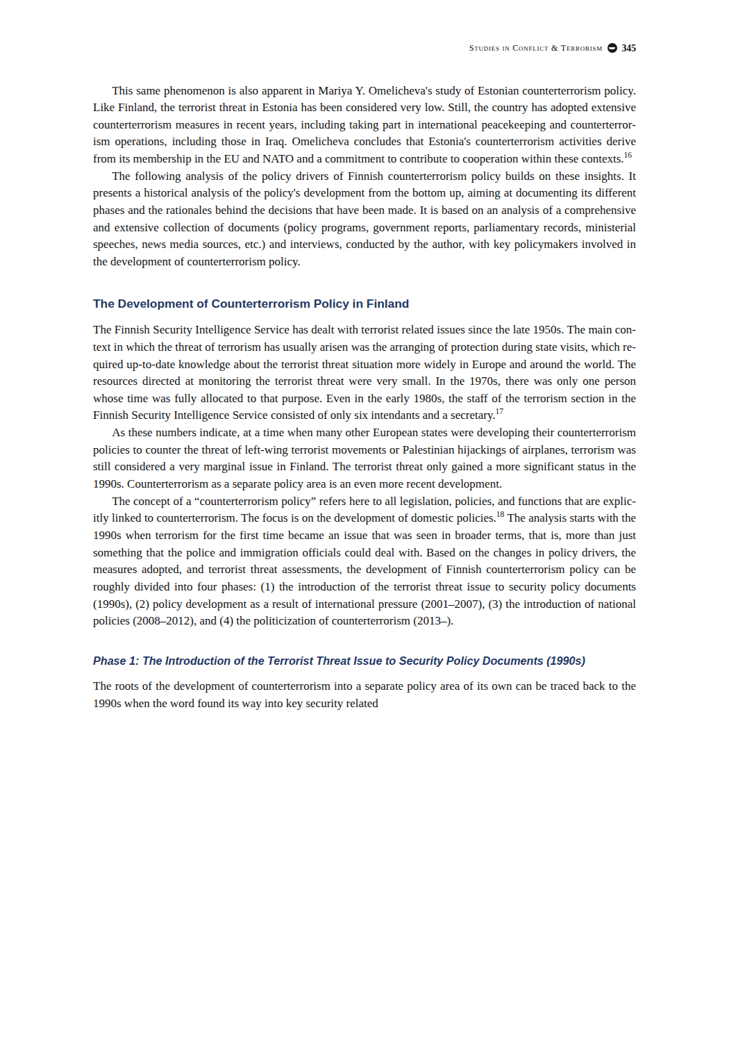Studies in Conflict & Terrorism 345
This same phenomenon is also apparent in Mariya Y. Omelicheva's study of Estonian counterterrorism policy. Like Finland, the terrorist threat in Estonia has been considered very low. Still, the country has adopted extensive counterterrorism measures in recent years, including taking part in international peacekeeping and counterterrorism operations, including those in Iraq. Omelicheva concludes that Estonia's counterterrorism activities derive from its membership in the EU and NATO and a commitment to contribute to cooperation within these contexts.16
The following analysis of the policy drivers of Finnish counterterrorism policy builds on these insights. It presents a historical analysis of the policy's development from the bottom up, aiming at documenting its different phases and the rationales behind the decisions that have been made. It is based on an analysis of a comprehensive and extensive collection of documents (policy programs, government reports, parliamentary records, ministerial speeches, news media sources, etc.) and interviews, conducted by the author, with key policymakers involved in the development of counterterrorism policy.
The Development of Counterterrorism Policy in Finland
The Finnish Security Intelligence Service has dealt with terrorist related issues since the late 1950s. The main context in which the threat of terrorism has usually arisen was the arranging of protection during state visits, which required up-to-date knowledge about the terrorist threat situation more widely in Europe and around the world. The resources directed at monitoring the terrorist threat were very small. In the 1970s, there was only one person whose time was fully allocated to that purpose. Even in the early 1980s, the staff of the terrorism section in the Finnish Security Intelligence Service consisted of only six intendants and a secretary.17
As these numbers indicate, at a time when many other European states were developing their counterterrorism policies to counter the threat of left-wing terrorist movements or Palestinian hijackings of airplanes, terrorism was still considered a very marginal issue in Finland. The terrorist threat only gained a more significant status in the 1990s. Counterterrorism as a separate policy area is an even more recent development.
The concept of a “counterterrorism policy” refers here to all legislation, policies, and functions that are explicitly linked to counterterrorism. The focus is on the development of domestic policies.18 The analysis starts with the 1990s when terrorism for the first time became an issue that was seen in broader terms, that is, more than just something that the police and immigration officials could deal with. Based on the changes in policy drivers, the measures adopted, and terrorist threat assessments, the development of Finnish counterterrorism policy can be roughly divided into four phases: (1) the introduction of the terrorist threat issue to security policy documents (1990s), (2) policy development as a result of international pressure (2001–2007), (3) the introduction of national policies (2008–2012), and (4) the politicization of counterterrorism (2013–).
Phase 1: The Introduction of the Terrorist Threat Issue to Security Policy Documents (1990s)
The roots of the development of counterterrorism into a separate policy area of its own can be traced back to the 1990s when the word found its way into key security related